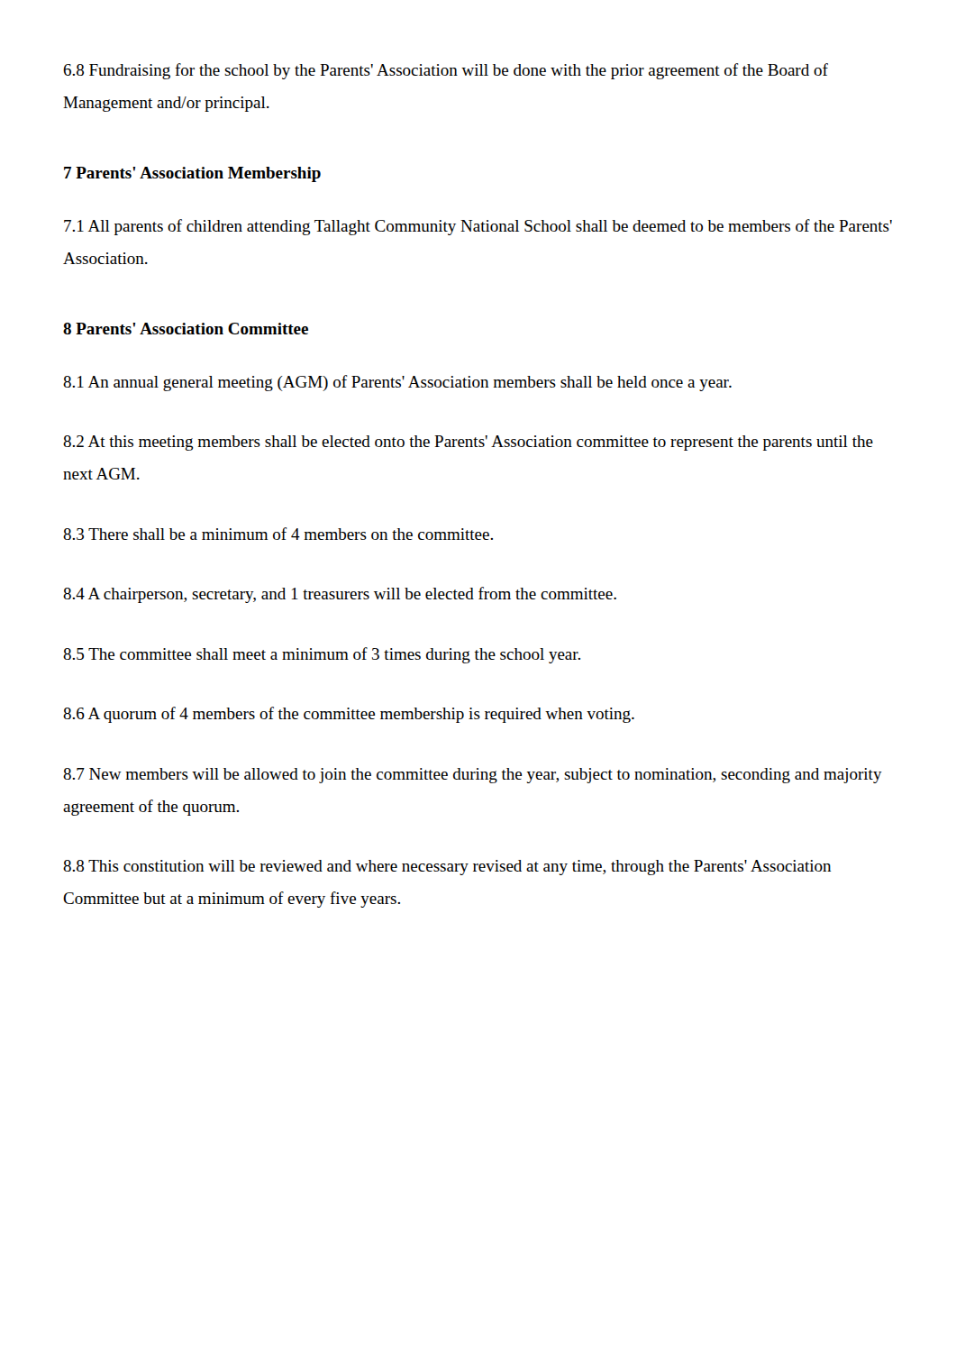6.8 Fundraising for the school by the Parents' Association will be done with the prior agreement of the Board of Management and/or principal.
7 Parents' Association Membership
7.1 All parents of children attending Tallaght Community National School shall be deemed to be members of the Parents' Association.
8 Parents' Association Committee
8.1 An annual general meeting (AGM) of Parents' Association members shall be held once a year.
8.2 At this meeting members shall be elected onto the Parents' Association committee to represent the parents until the next AGM.
8.3 There shall be a minimum of 4 members on the committee.
8.4 A chairperson, secretary, and 1 treasurers will be elected from the committee.
8.5 The committee shall meet a minimum of 3 times during the school year.
8.6 A quorum of 4 members of the committee membership is required when voting.
8.7 New members will be allowed to join the committee during the year, subject to nomination, seconding and majority agreement of the quorum.
8.8 This constitution will be reviewed and where necessary revised at any time, through the Parents' Association Committee but at a minimum of every five years.